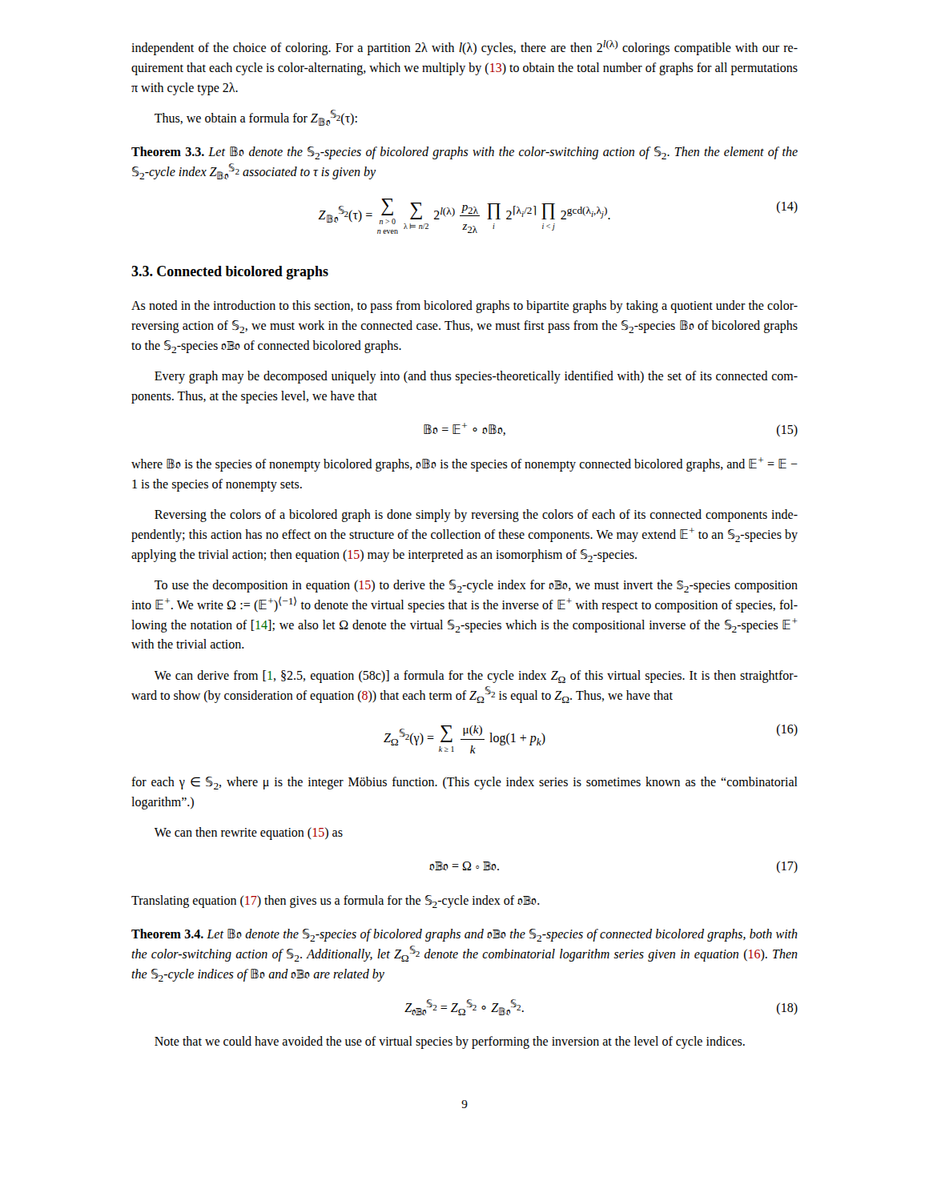independent of the choice of coloring. For a partition 2λ with l(λ) cycles, there are then 2l(λ) colorings compatible with our requirement that each cycle is color-alternating, which we multiply by (13) to obtain the total number of graphs for all permutations π with cycle type 2λ.
Thus, we obtain a formula for Z𝔹𝔬𝕊2(τ):
Theorem 3.3. Let 𝔹𝔬 denote the 𝕊2-species of bicolored graphs with the color-switching action of 𝕊2. Then the element of the 𝕊2-cycle index Z𝔹𝔬𝕊2 associated to τ is given by
Z𝔹𝔬𝕊2(τ) = ∑n > 0
n even ∑λ ⊨ n/2 2l(λ) p2λ z2λ ∏i 2⌈λi/2⌉ ∏i < j 2gcd(λi,λj).
(14)
3.3. Connected bicolored graphs
As noted in the introduction to this section, to pass from bicolored graphs to bipartite graphs by taking a quotient under the color-reversing action of 𝕊2, we must work in the connected case. Thus, we must first pass from the 𝕊2-species 𝔹𝔬 of bicolored graphs to the 𝕊2-species 𝔬𝔹𝔬 of connected bicolored graphs.
Every graph may be decomposed uniquely into (and thus species-theoretically identified with) the set of its connected components. Thus, at the species level, we have that
𝔹𝔬 = 𝔼+ ∘ 𝔬𝔹𝔬,
(15)
where 𝔹𝔬 is the species of nonempty bicolored graphs, 𝔬𝔹𝔬 is the species of nonempty connected bicolored graphs, and 𝔼+ = 𝔼 − 1 is the species of nonempty sets.
Reversing the colors of a bicolored graph is done simply by reversing the colors of each of its connected components independently; this action has no effect on the structure of the collection of these components. We may extend 𝔼+ to an 𝕊2-species by applying the trivial action; then equation (15) may be interpreted as an isomorphism of 𝕊2-species.
To use the decomposition in equation (15) to derive the 𝕊2-cycle index for 𝔬𝔹𝔬, we must invert the 𝕊2-species composition into 𝔼+. We write Ω := (𝔼+)⟨−1⟩ to denote the virtual species that is the inverse of 𝔼+ with respect to composition of species, following the notation of [14]; we also let Ω denote the virtual 𝕊2-species which is the compositional inverse of the 𝕊2-species 𝔼+ with the trivial action.
We can derive from [1, §2.5, equation (58c)] a formula for the cycle index ZΩ of this virtual species. It is then straightforward to show (by consideration of equation (8)) that each term of ZΩ𝕊2 is equal to ZΩ. Thus, we have that
ZΩ𝕊2(γ) = ∑k ≥ 1 μ(k) k log(1 + pk)
(16)
for each γ ∈ 𝕊2, where μ is the integer Möbius function. (This cycle index series is sometimes known as the “combinatorial logarithm”.)
We can then rewrite equation (15) as
𝔬𝔹𝔬 = Ω ∘ 𝔹𝔬.
(17)
Translating equation (17) then gives us a formula for the 𝕊2-cycle index of 𝔬𝔹𝔬.
Theorem 3.4. Let 𝔹𝔬 denote the 𝕊2-species of bicolored graphs and 𝔬𝔹𝔬 the 𝕊2-species of connected bicolored graphs, both with the color-switching action of 𝕊2. Additionally, let ZΩ𝕊2 denote the combinatorial logarithm series given in equation (16). Then the 𝕊2-cycle indices of 𝔹𝔬 and 𝔬𝔹𝔬 are related by
Z𝔬𝔹𝔬𝕊2 = ZΩ𝕊2 ∘ Z𝔹𝔬𝕊2.
(18)
Note that we could have avoided the use of virtual species by performing the inversion at the level of cycle indices.
9